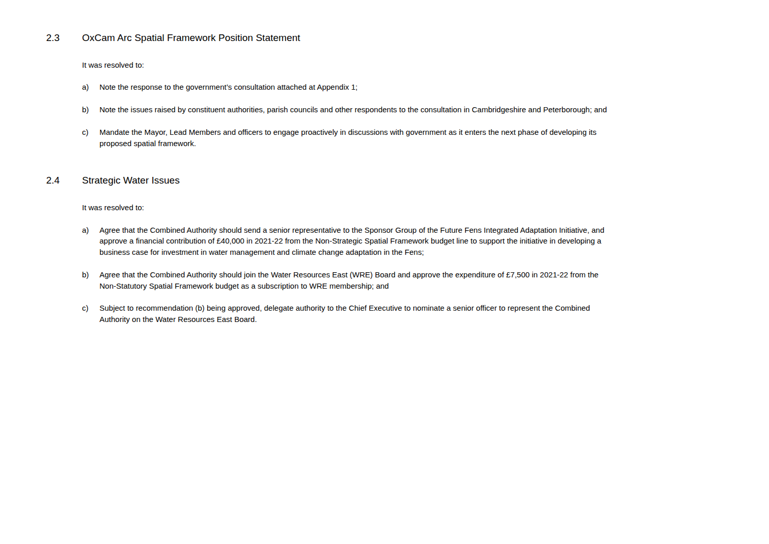2.3
OxCam Arc Spatial Framework Position Statement
It was resolved to:
a) Note the response to the government’s consultation attached at Appendix 1;
b) Note the issues raised by constituent authorities, parish councils and other respondents to the consultation in Cambridgeshire and Peterborough; and
c) Mandate the Mayor, Lead Members and officers to engage proactively in discussions with government as it enters the next phase of developing its proposed spatial framework.
2.4
Strategic Water Issues
It was resolved to:
a) Agree that the Combined Authority should send a senior representative to the Sponsor Group of the Future Fens Integrated Adaptation Initiative, and approve a financial contribution of £40,000 in 2021-22 from the Non-Strategic Spatial Framework budget line to support the initiative in developing a business case for investment in water management and climate change adaptation in the Fens;
b) Agree that the Combined Authority should join the Water Resources East (WRE) Board and approve the expenditure of £7,500 in 2021-22 from the Non-Statutory Spatial Framework budget as a subscription to WRE membership; and
c) Subject to recommendation (b) being approved, delegate authority to the Chief Executive to nominate a senior officer to represent the Combined Authority on the Water Resources East Board.